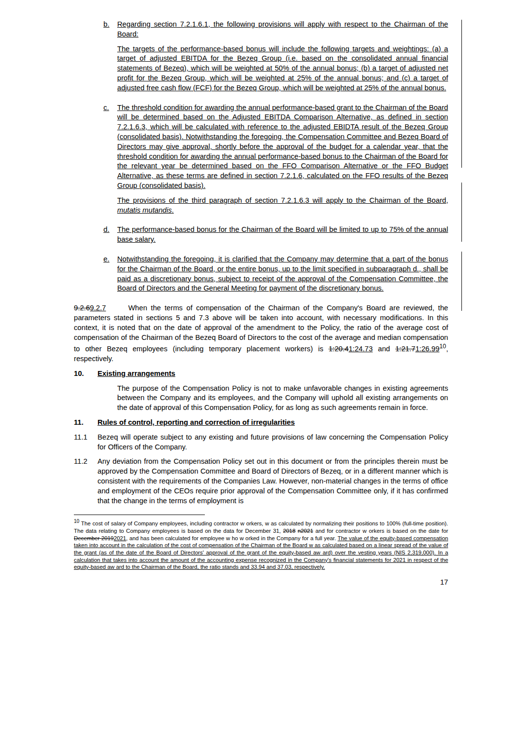b.
Regarding section 7.2.1.6.1, the following provisions will apply with respect to the Chairman of the Board:
The targets of the performance-based bonus will include the following targets and weightings: (a) a target of adjusted EBITDA for the Bezeq Group (i.e. based on the consolidated annual financial statements of Bezeq), which will be weighted at 50% of the annual bonus; (b) a target of adjusted net profit for the Bezeq Group, which will be weighted at 25% of the annual bonus; and (c) a target of adjusted free cash flow (FCF) for the Bezeq Group, which will be weighted at 25% of the annual bonus.
c.
The threshold condition for awarding the annual performance-based grant to the Chairman of the Board will be determined based on the Adjusted EBITDA Comparison Alternative, as defined in section 7.2.1.6.3, which will be calculated with reference to the adjusted EBIDTA result of the Bezeq Group (consolidated basis). Notwithstanding the foregoing, the Compensation Committee and Bezeq Board of Directors may give approval, shortly before the approval of the budget for a calendar year, that the threshold condition for awarding the annual performance-based bonus to the Chairman of the Board for the relevant year be determined based on the FFO Comparison Alternative or the FFO Budget Alternative, as these terms are defined in section 7.2.1.6, calculated on the FFO results of the Bezeq Group (consolidated basis).
The provisions of the third paragraph of section 7.2.1.6.3 will apply to the Chairman of the Board, mutatis mutandis.
d.
The performance-based bonus for the Chairman of the Board will be limited to up to 75% of the annual base salary.
e.
Notwithstanding the foregoing, it is clarified that the Company may determine that a part of the bonus for the Chairman of the Board, or the entire bonus, up to the limit specified in subparagraph d., shall be paid as a discretionary bonus, subject to receipt of the approval of the Compensation Committee, the Board of Directors and the General Meeting for payment of the discretionary bonus.
9.2.69.2.7 When the terms of compensation of the Chairman of the Company's Board are reviewed, the parameters stated in sections 5 and 7.3 above will be taken into account, with necessary modifications. In this context, it is noted that on the date of approval of the amendment to the Policy, the ratio of the average cost of compensation of the Chairman of the Bezeq Board of Directors to the cost of the average and median compensation to other Bezeq employees (including temporary placement workers) is 1:20.41:24.73 and 1:21.71:26.9910, respectively.
10.
Existing arrangements
The purpose of the Compensation Policy is not to make unfavorable changes in existing agreements between the Company and its employees, and the Company will uphold all existing arrangements on the date of approval of this Compensation Policy, for as long as such agreements remain in force.
11.
Rules of control, reporting and correction of irregularities
11.1
Bezeq will operate subject to any existing and future provisions of law concerning the Compensation Policy for Officers of the Company.
11.2
Any deviation from the Compensation Policy set out in this document or from the principles therein must be approved by the Compensation Committee and Board of Directors of Bezeq, or in a different manner which is consistent with the requirements of the Companies Law. However, non-material changes in the terms of office and employment of the CEOs require prior approval of the Compensation Committee only, if it has confirmed that the change in the terms of employment is
10 The cost of salary of Company employees, including contractor w orkers, w as calculated by normalizing their positions to 100% (full-time position). The data relating to Company employees is based on the data for December 31, 2018 n2021 and for contractor w orkers is based on the date for December 20192021, and has been calculated for employee w ho w orked in the Company for a full year. The value of the equity-based compensation taken into account in the calculation of the cost of compensation of the Chairman of the Board w as calculated based on a linear spread of the value of the grant (as of the date of the Board of Directors' approval of the grant of the equity-based aw ard) over the vesting years (NIS 2,319,000). In a calculation that takes into account the amount of the accounting expense recognized in the Company's financial statements for 2021 in respect of the equity-based aw ard to the Chairman of the Board, the ratio stands and 33.94 and 37.03, respectively.
17